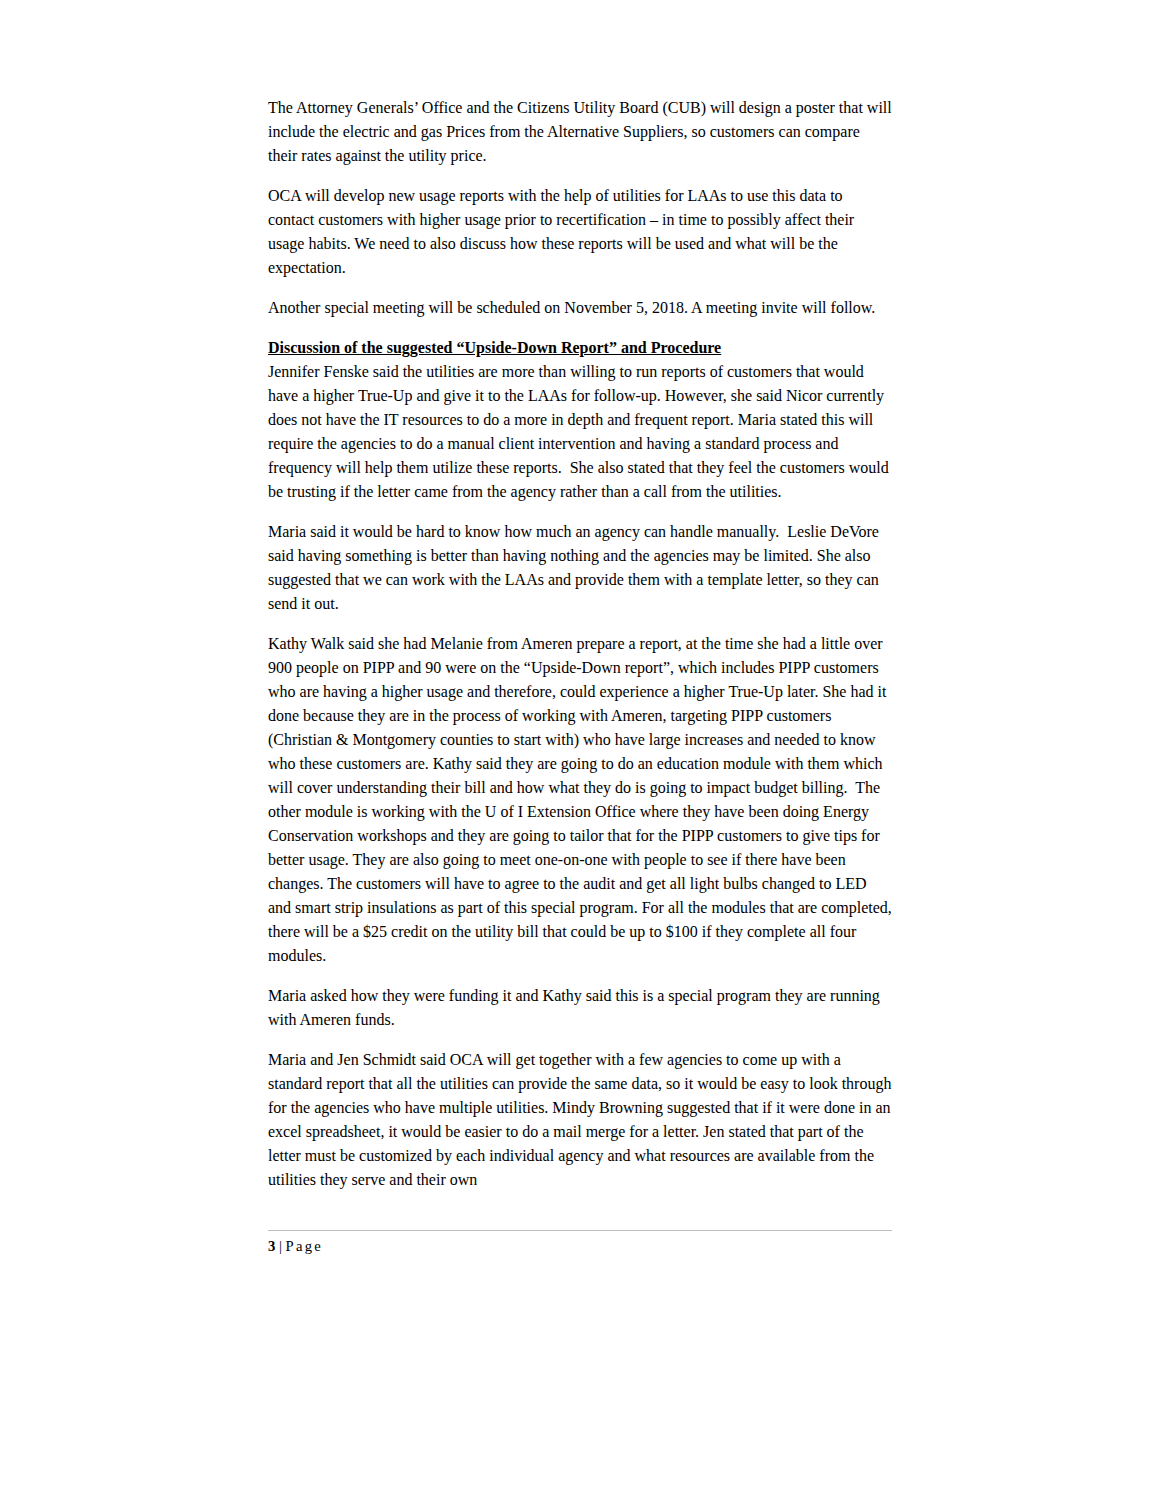The Attorney Generals’ Office and the Citizens Utility Board (CUB) will design a poster that will include the electric and gas Prices from the Alternative Suppliers, so customers can compare their rates against the utility price.
OCA will develop new usage reports with the help of utilities for LAAs to use this data to contact customers with higher usage prior to recertification – in time to possibly affect their usage habits. We need to also discuss how these reports will be used and what will be the expectation.
Another special meeting will be scheduled on November 5, 2018. A meeting invite will follow.
Discussion of the suggested “Upside-Down Report” and Procedure
Jennifer Fenske said the utilities are more than willing to run reports of customers that would have a higher True-Up and give it to the LAAs for follow-up. However, she said Nicor currently does not have the IT resources to do a more in depth and frequent report. Maria stated this will require the agencies to do a manual client intervention and having a standard process and frequency will help them utilize these reports. She also stated that they feel the customers would be trusting if the letter came from the agency rather than a call from the utilities.
Maria said it would be hard to know how much an agency can handle manually. Leslie DeVore said having something is better than having nothing and the agencies may be limited. She also suggested that we can work with the LAAs and provide them with a template letter, so they can send it out.
Kathy Walk said she had Melanie from Ameren prepare a report, at the time she had a little over 900 people on PIPP and 90 were on the “Upside-Down report”, which includes PIPP customers who are having a higher usage and therefore, could experience a higher True-Up later. She had it done because they are in the process of working with Ameren, targeting PIPP customers (Christian & Montgomery counties to start with) who have large increases and needed to know who these customers are. Kathy said they are going to do an education module with them which will cover understanding their bill and how what they do is going to impact budget billing. The other module is working with the U of I Extension Office where they have been doing Energy Conservation workshops and they are going to tailor that for the PIPP customers to give tips for better usage. They are also going to meet one-on-one with people to see if there have been changes. The customers will have to agree to the audit and get all light bulbs changed to LED and smart strip insulations as part of this special program. For all the modules that are completed, there will be a $25 credit on the utility bill that could be up to $100 if they complete all four modules.
Maria asked how they were funding it and Kathy said this is a special program they are running with Ameren funds.
Maria and Jen Schmidt said OCA will get together with a few agencies to come up with a standard report that all the utilities can provide the same data, so it would be easy to look through for the agencies who have multiple utilities. Mindy Browning suggested that if it were done in an excel spreadsheet, it would be easier to do a mail merge for a letter. Jen stated that part of the letter must be customized by each individual agency and what resources are available from the utilities they serve and their own
3 | Page